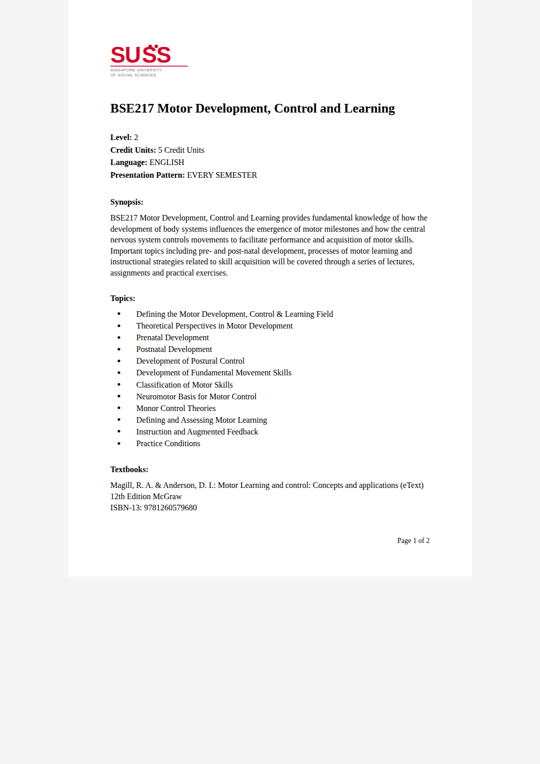SU SS SINGAPORE UNIVERSITY OF SOCIAL SCIENCES
BSE217 Motor Development, Control and Learning
Level: 2
Credit Units: 5 Credit Units
Language: ENGLISH
Presentation Pattern: EVERY SEMESTER
Synopsis:
BSE217 Motor Development, Control and Learning provides fundamental knowledge of how the development of body systems influences the emergence of motor milestones and how the central nervous system controls movements to facilitate performance and acquisition of motor skills. Important topics including pre- and post-natal development, processes of motor learning and instructional strategies related to skill acquisition will be covered through a series of lectures, assignments and practical exercises.
Topics:
Defining the Motor Development, Control & Learning Field
Theoretical Perspectives in Motor Development
Prenatal Development
Postnatal Development
Development of Postural Control
Development of Fundamental Movement Skills
Classification of Motor Skills
Neuromotor Basis for Motor Control
Monor Control Theories
Defining and Assessing Motor Learning
Instruction and Augmented Feedback
Practice Conditions
Textbooks:
Magill, R. A. & Anderson, D. I.: Motor Learning and control: Concepts and applications (eText) 12th Edition McGraw
ISBN-13: 9781260579680
Page 1 of 2